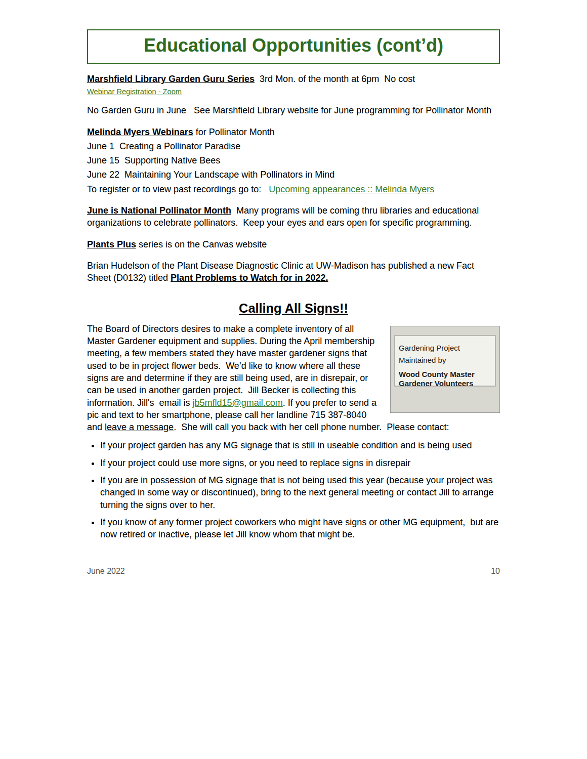Educational Opportunities (cont’d)
Marshfield Library Garden Guru Series 3rd Mon. of the month at 6pm No cost
Webinar Registration - Zoom
No Garden Guru in June See Marshfield Library website for June programming for Pollinator Month
Melinda Myers Webinars for Pollinator Month
June 1 Creating a Pollinator Paradise
June 15 Supporting Native Bees
June 22 Maintaining Your Landscape with Pollinators in Mind
To register or to view past recordings go to: Upcoming appearances :: Melinda Myers
June is National Pollinator Month Many programs will be coming thru libraries and educational organizations to celebrate pollinators. Keep your eyes and ears open for specific programming.
Plants Plus series is on the Canvas website
Brian Hudelson of the Plant Disease Diagnostic Clinic at UW-Madison has published a new Fact Sheet (D0132) titled Plant Problems to Watch for in 2022.
Calling All Signs!!
The Board of Directors desires to make a complete inventory of all Master Gardener equipment and supplies. During the April membership meeting, a few members stated they have master gardener signs that used to be in project flower beds. We’d like to know where all these signs are and determine if they are still being used, are in disrepair, or can be used in another garden project. Jill Becker is collecting this information. Jill's email is jb5mfld15@gmail.com. If you prefer to send a pic and text to her smartphone, please call her landline 715 387-8040 and leave a message. She will call you back with her cell phone number. Please contact:
If your project garden has any MG signage that is still in useable condition and is being used
If your project could use more signs, or you need to replace signs in disrepair
If you are in possession of MG signage that is not being used this year (because your project was changed in some way or discontinued), bring to the next general meeting or contact Jill to arrange turning the signs over to her.
If you know of any former project coworkers who might have signs or other MG equipment, but are now retired or inactive, please let Jill know whom that might be.
June 2022 10